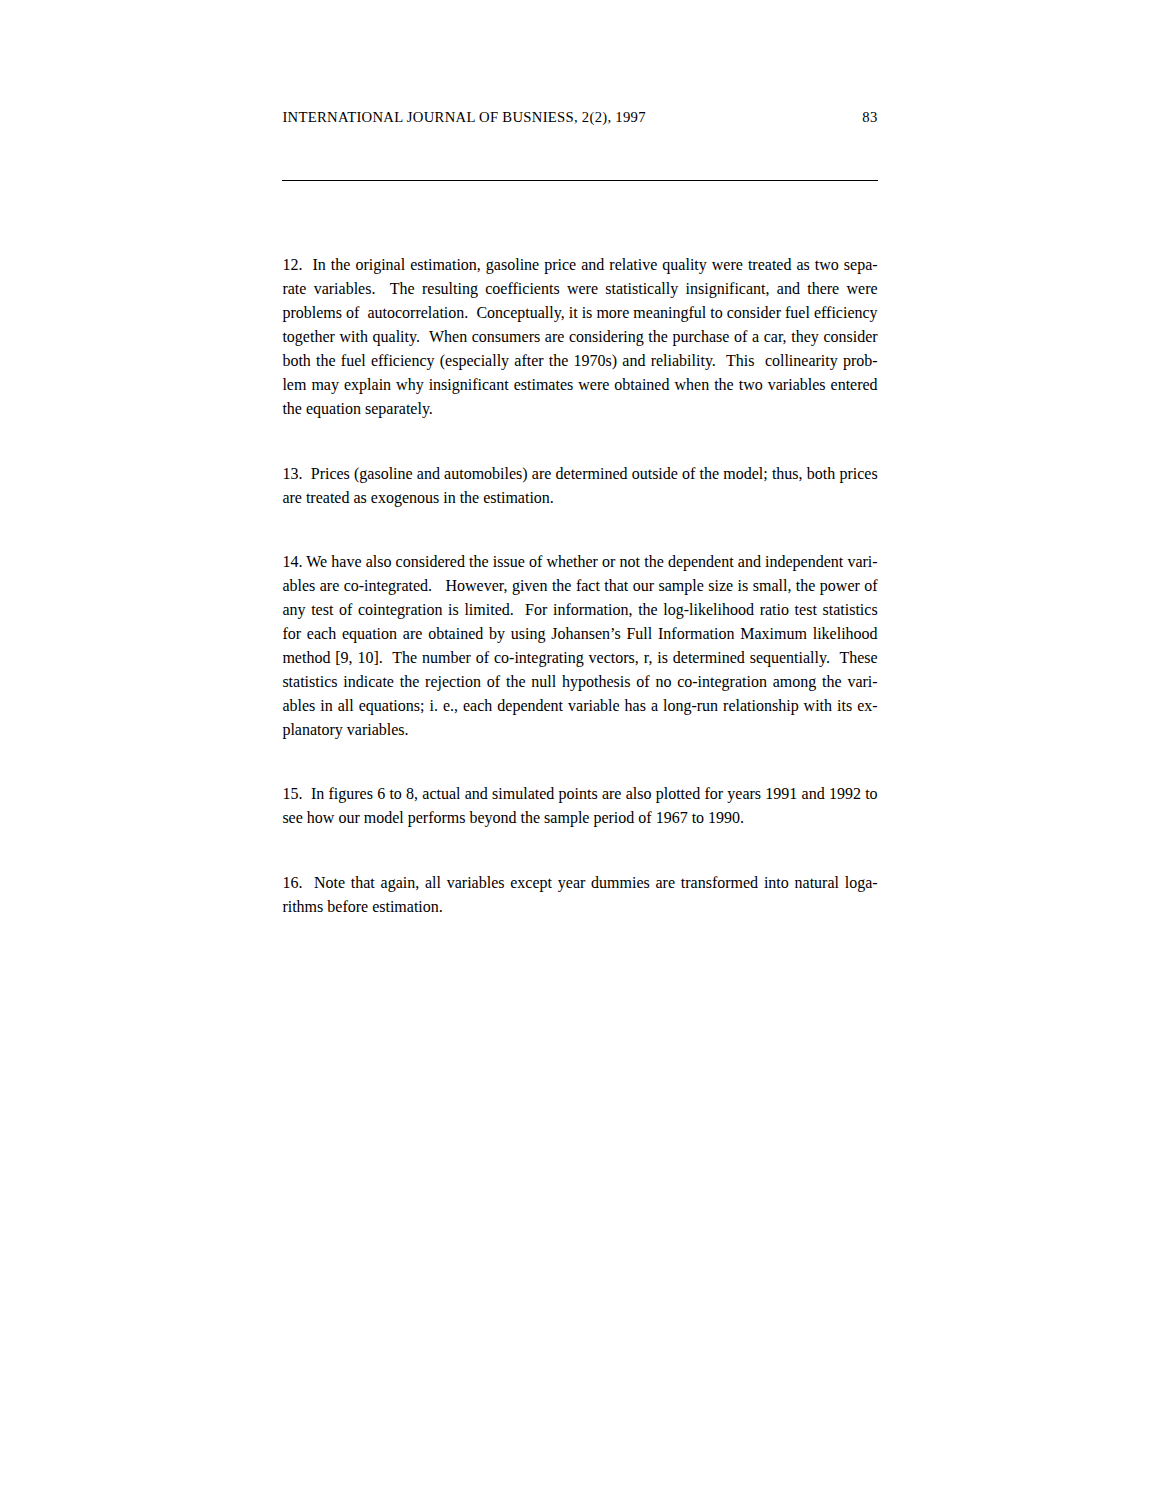International Journal of Busniess, 2(2), 1997 83
12. In the original estimation, gasoline price and relative quality were treated as two separate variables. The resulting coefficients were statistically insignificant, and there were problems of autocorrelation. Conceptually, it is more meaningful to consider fuel efficiency together with quality. When consumers are considering the purchase of a car, they consider both the fuel efficiency (especially after the 1970s) and reliability. This collinearity problem may explain why insignificant estimates were obtained when the two variables entered the equation separately.
13. Prices (gasoline and automobiles) are determined outside of the model; thus, both prices are treated as exogenous in the estimation.
14. We have also considered the issue of whether or not the dependent and independent variables are co-integrated. However, given the fact that our sample size is small, the power of any test of cointegration is limited. For information, the log-likelihood ratio test statistics for each equation are obtained by using Johansen’s Full Information Maximum likelihood method [9, 10]. The number of co-integrating vectors, r, is determined sequentially. These statistics indicate the rejection of the null hypothesis of no co-integration among the variables in all equations; i. e., each dependent variable has a long-run relationship with its explanatory variables.
15. In figures 6 to 8, actual and simulated points are also plotted for years 1991 and 1992 to see how our model performs beyond the sample period of 1967 to 1990.
16. Note that again, all variables except year dummies are transformed into natural logarithms before estimation.